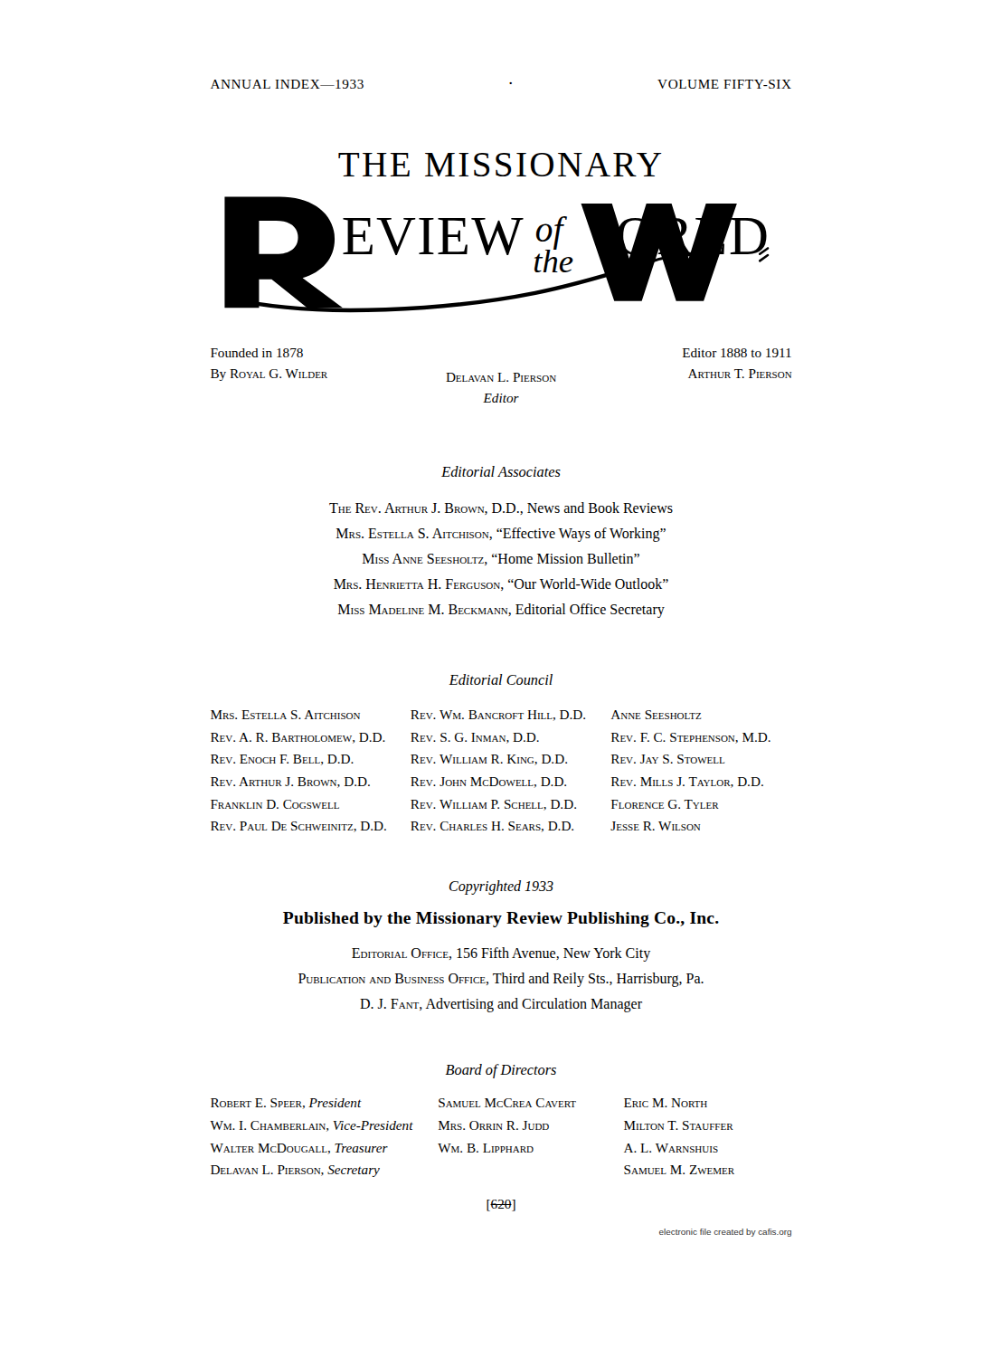Annual Index—1933
·
Volume Fifty-Six
The Missionary
Review of the World EVIEW of the ORLD
Founded in 1878
By Royal G. Wilder
Editor 1888 to 1911
Arthur T. Pierson
Delavan L. Pierson
Editor
Editorial Associates
The Rev. Arthur J. Brown, D.D., News and Book Reviews
Mrs. Estella S. Aitchison, “Effective Ways of Working”
Miss Anne Seesholtz, “Home Mission Bulletin”
Mrs. Henrietta H. Ferguson, “Our World-Wide Outlook”
Miss Madeline M. Beckmann, Editorial Office Secretary
Editorial Council
Mrs. Estella S. Aitchison
Rev. A. R. Bartholomew, D.D.
Rev. Enoch F. Bell, D.D.
Rev. Arthur J. Brown, D.D.
Franklin D. Cogswell
Rev. Paul De Schweinitz, D.D.
Rev. Wm. Bancroft Hill, D.D.
Rev. S. G. Inman, D.D.
Rev. William R. King, D.D.
Rev. John McDowell, D.D.
Rev. William P. Schell, D.D.
Rev. Charles H. Sears, D.D.
Anne Seesholtz
Rev. F. C. Stephenson, M.D.
Rev. Jay S. Stowell
Rev. Mills J. Taylor, D.D.
Florence G. Tyler
Jesse R. Wilson
Copyrighted 1933
Published by the Missionary Review Publishing Co., Inc.
Editorial Office, 156 Fifth Avenue, New York City
Publication and Business Office, Third and Reily Sts., Harrisburg, Pa.
D. J. Fant, Advertising and Circulation Manager
Board of Directors
Robert E. Speer, President
Wm. I. Chamberlain, Vice-President
Walter McDougall, Treasurer
Delavan L. Pierson, Secretary
Samuel McCrea Cavert
Mrs. Orrin R. Judd
Wm. B. Lipphard
Eric M. North
Milton T. Stauffer
A. L. Warnshuis
Samuel M. Zwemer
[620]
electronic file created by cafis.org